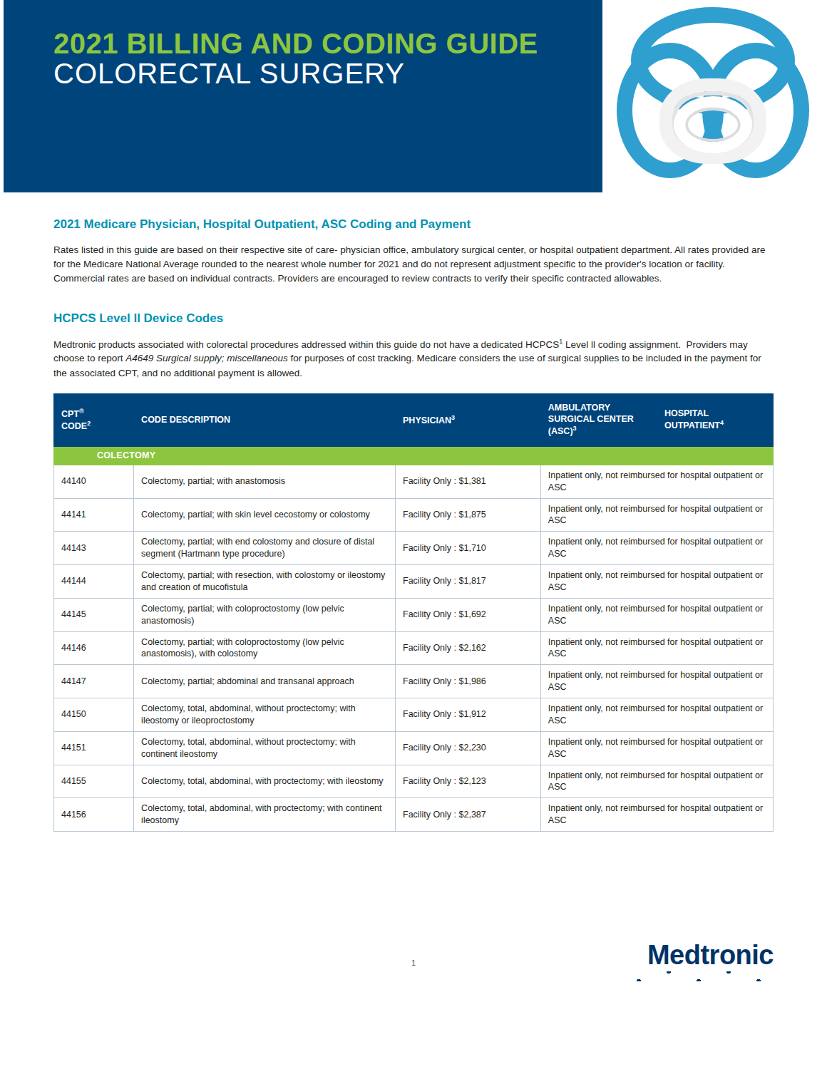2021 BILLING AND CODING GUIDE COLORECTAL SURGERY
2021 Medicare Physician, Hospital Outpatient, ASC Coding and Payment
Rates listed in this guide are based on their respective site of care- physician office, ambulatory surgical center, or hospital outpatient department. All rates provided are for the Medicare National Average rounded to the nearest whole number for 2021 and do not represent adjustment specific to the provider's location or facility. Commercial rates are based on individual contracts. Providers are encouraged to review contracts to verify their specific contracted allowables.
HCPCS Level ll Device Codes
Medtronic products associated with colorectal procedures addressed within this guide do not have a dedicated HCPCS1 Level ll coding assignment. Providers may choose to report A4649 Surgical supply; miscellaneous for purposes of cost tracking. Medicare considers the use of surgical supplies to be included in the payment for the associated CPT, and no additional payment is allowed.
| CPT ® CODE 2 | CODE DESCRIPTION | PHYSICIAN 3 | AMBULATORY SURGICAL CENTER (ASC) 3 | HOSPITAL OUTPATIENT 4 |
| --- | --- | --- | --- | --- |
| COLECTOMY |
| 44140 | Colectomy, partial; with anastomosis | Facility Only : $1,381 | Inpatient only, not reimbursed for hospital outpatient or ASC |
| 44141 | Colectomy, partial; with skin level cecostomy or colostomy | Facility Only : $1,875 | Inpatient only, not reimbursed for hospital outpatient or ASC |
| 44143 | Colectomy, partial; with end colostomy and closure of distal segment (Hartmann type procedure) | Facility Only : $1,710 | Inpatient only, not reimbursed for hospital outpatient or ASC |
| 44144 | Colectomy, partial; with resection, with colostomy or ileostomy and creation of mucofistula | Facility Only : $1,817 | Inpatient only, not reimbursed for hospital outpatient or ASC |
| 44145 | Colectomy, partial; with coloproctostomy (low pelvic anastomosis) | Facility Only : $1,692 | Inpatient only, not reimbursed for hospital outpatient or ASC |
| 44146 | Colectomy, partial; with coloproctostomy (low pelvic anastomosis), with colostomy | Facility Only : $2,162 | Inpatient only, not reimbursed for hospital outpatient or ASC |
| 44147 | Colectomy, partial; abdominal and transanal approach | Facility Only : $1,986 | Inpatient only, not reimbursed for hospital outpatient or ASC |
| 44150 | Colectomy, total, abdominal, without proctectomy; with ileostomy or ileoproctostomy | Facility Only : $1,912 | Inpatient only, not reimbursed for hospital outpatient or ASC |
| 44151 | Colectomy, total, abdominal, without proctectomy; with continent ileostomy | Facility Only : $2,230 | Inpatient only, not reimbursed for hospital outpatient or ASC |
| 44155 | Colectomy, total, abdominal, with proctectomy; with ileostomy | Facility Only : $2,123 | Inpatient only, not reimbursed for hospital outpatient or ASC |
| 44156 | Colectomy, total, abdominal, with proctectomy; with continent ileostomy | Facility Only : $2,387 | Inpatient only, not reimbursed for hospital outpatient or ASC |
1
Medtronic